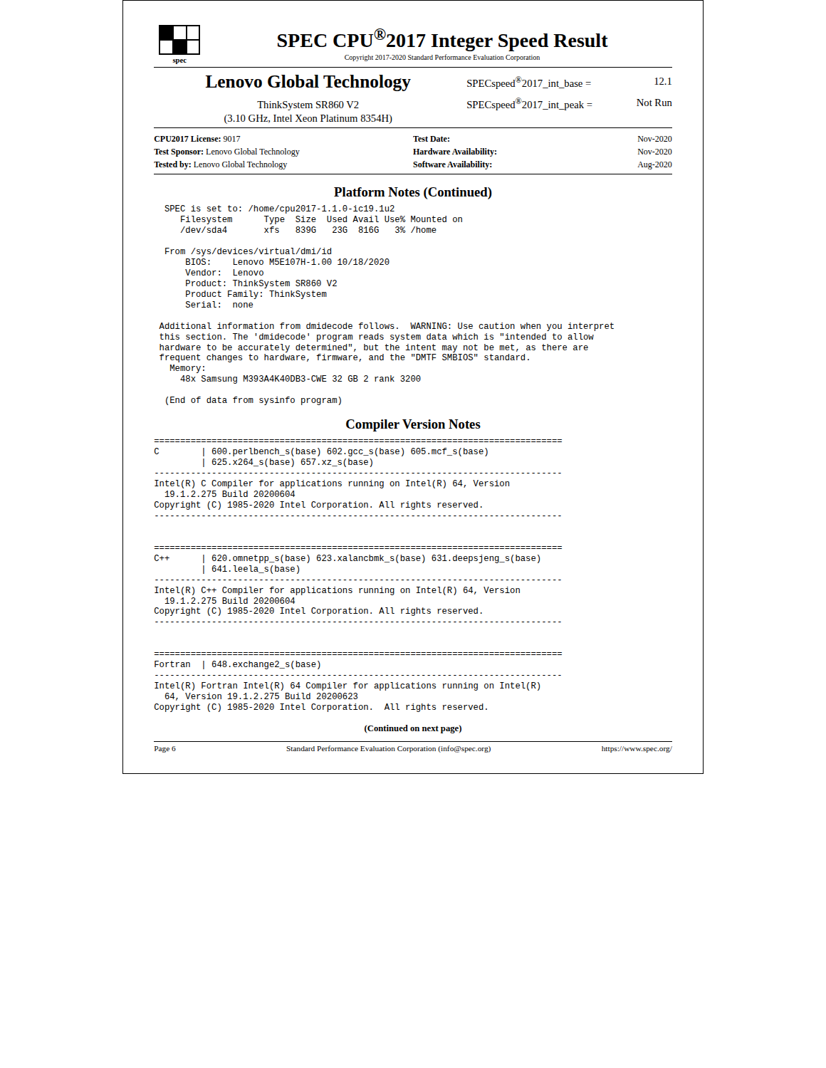spec
SPEC CPU®2017 Integer Speed Result
Copyright 2017-2020 Standard Performance Evaluation Corporation
Lenovo Global Technology
ThinkSystem SR860 V2
(3.10 GHz, Intel Xeon Platinum 8354H)
SPECspeed®2017_int_base = 12.1
SPECspeed®2017_int_peak = Not Run
CPU2017 License: 9017
Test Sponsor: Lenovo Global Technology
Tested by: Lenovo Global Technology
Test Date: Nov-2020
Hardware Availability: Nov-2020
Software Availability: Aug-2020
Platform Notes (Continued)
  SPEC is set to: /home/cpu2017-1.1.0-ic19.1u2
     Filesystem      Type  Size  Used Avail Use% Mounted on
     /dev/sda4       xfs   839G   23G  816G   3% /home

  From /sys/devices/virtual/dmi/id
      BIOS:    Lenovo M5E107H-1.00 10/18/2020
      Vendor:  Lenovo
      Product: ThinkSystem SR860 V2
      Product Family: ThinkSystem
      Serial:  none

 Additional information from dmidecode follows.  WARNING: Use caution when you interpret
 this section. The 'dmidecode' program reads system data which is "intended to allow
 hardware to be accurately determined", but the intent may not be met, as there are
 frequent changes to hardware, firmware, and the "DMTF SMBIOS" standard.
   Memory:
     48x Samsung M393A4K40DB3-CWE 32 GB 2 rank 3200

  (End of data from sysinfo program)
Compiler Version Notes
==============================================================================
C        | 600.perlbench_s(base) 602.gcc_s(base) 605.mcf_s(base)
         | 625.x264_s(base) 657.xz_s(base)
------------------------------------------------------------------------------
Intel(R) C Compiler for applications running on Intel(R) 64, Version
  19.1.2.275 Build 20200604
Copyright (C) 1985-2020 Intel Corporation. All rights reserved.
------------------------------------------------------------------------------


==============================================================================
C++      | 620.omnetpp_s(base) 623.xalancbmk_s(base) 631.deepsjeng_s(base)
         | 641.leela_s(base)
------------------------------------------------------------------------------
Intel(R) C++ Compiler for applications running on Intel(R) 64, Version
  19.1.2.275 Build 20200604
Copyright (C) 1985-2020 Intel Corporation. All rights reserved.
------------------------------------------------------------------------------


==============================================================================
Fortran  | 648.exchange2_s(base)
------------------------------------------------------------------------------
Intel(R) Fortran Intel(R) 64 Compiler for applications running on Intel(R)
  64, Version 19.1.2.275 Build 20200623
Copyright (C) 1985-2020 Intel Corporation.  All rights reserved.
(Continued on next page)
Page 6
Standard Performance Evaluation Corporation (info@spec.org)
https://www.spec.org/